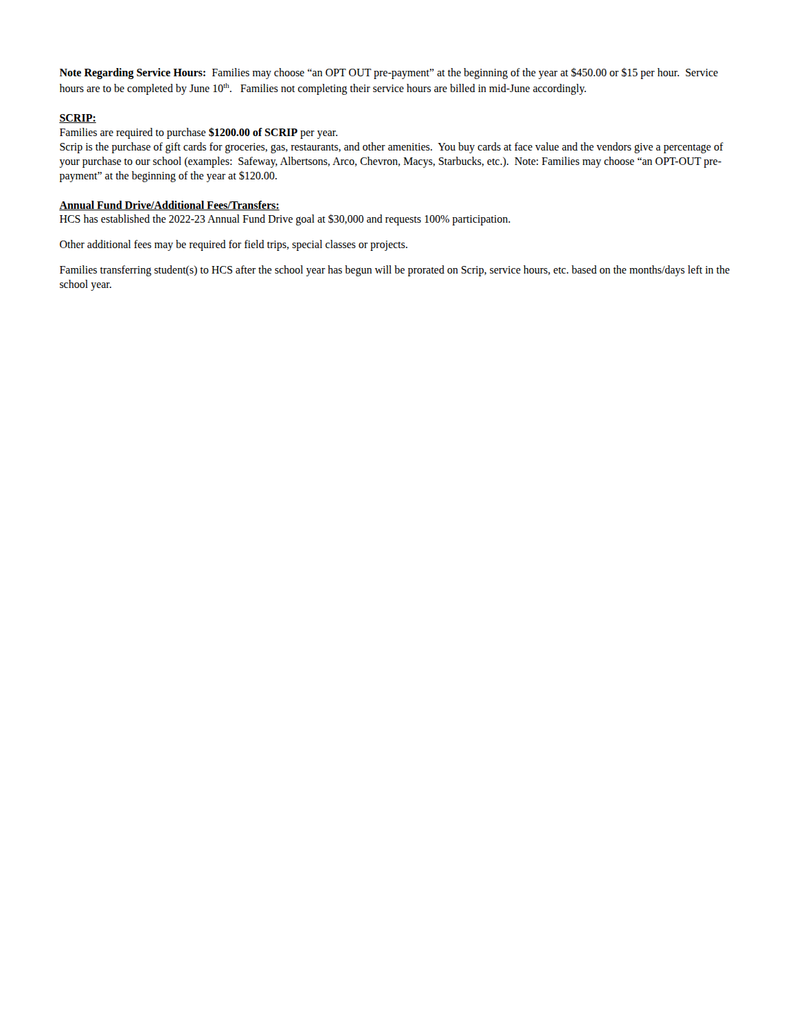Note Regarding Service Hours: Families may choose “an OPT OUT pre-payment” at the beginning of the year at $450.00 or $15 per hour. Service hours are to be completed by June 10th. Families not completing their service hours are billed in mid-June accordingly.
SCRIP:
Families are required to purchase $1200.00 of SCRIP per year.
Scrip is the purchase of gift cards for groceries, gas, restaurants, and other amenities. You buy cards at face value and the vendors give a percentage of your purchase to our school (examples: Safeway, Albertsons, Arco, Chevron, Macys, Starbucks, etc.). Note: Families may choose “an OPT-OUT pre-payment” at the beginning of the year at $120.00.
Annual Fund Drive/Additional Fees/Transfers:
HCS has established the 2022-23 Annual Fund Drive goal at $30,000 and requests 100% participation.
Other additional fees may be required for field trips, special classes or projects.
Families transferring student(s) to HCS after the school year has begun will be prorated on Scrip, service hours, etc. based on the months/days left in the school year.